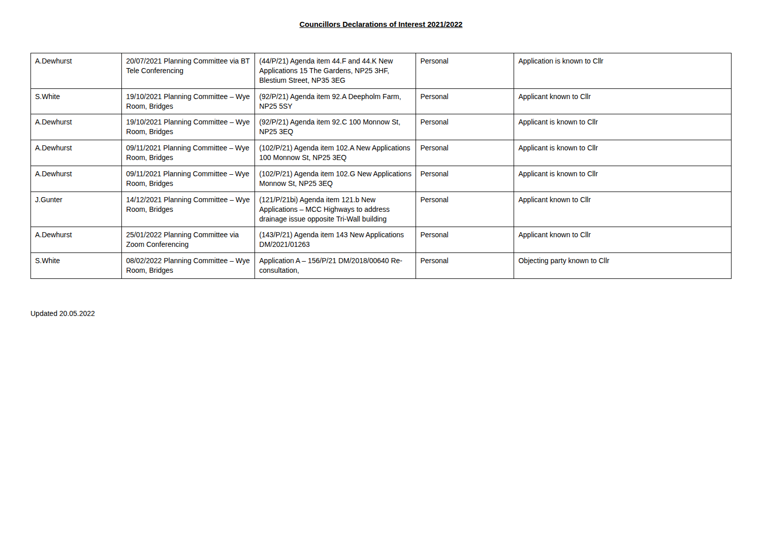Councillors Declarations of Interest 2021/2022
| A.Dewhurst | 20/07/2021 Planning Committee via BT Tele Conferencing | (44/P/21) Agenda item 44.F and 44.K New Applications 15 The Gardens, NP25 3HF, Blestium Street, NP35 3EG | Personal | Application is known to Cllr |
| S.White | 19/10/2021 Planning Committee – Wye Room, Bridges | (92/P/21) Agenda item 92.A Deepholm Farm, NP25 5SY | Personal | Applicant known to Cllr |
| A.Dewhurst | 19/10/2021 Planning Committee – Wye Room, Bridges | (92/P/21) Agenda item 92.C 100 Monnow St, NP25 3EQ | Personal | Applicant is known to Cllr |
| A.Dewhurst | 09/11/2021 Planning Committee – Wye Room, Bridges | (102/P/21) Agenda item 102.A New Applications 100 Monnow St, NP25 3EQ | Personal | Applicant is known to Cllr |
| A.Dewhurst | 09/11/2021 Planning Committee – Wye Room, Bridges | (102/P/21) Agenda item 102.G New Applications Monnow St, NP25 3EQ | Personal | Applicant is known to Cllr |
| J.Gunter | 14/12/2021 Planning Committee – Wye Room, Bridges | (121/P/21bi) Agenda item 121.b New Applications – MCC Highways to address drainage issue opposite Tri-Wall building | Personal | Applicant known to Cllr |
| A.Dewhurst | 25/01/2022 Planning Committee via Zoom Conferencing | (143/P/21) Agenda item 143 New Applications DM/2021/01263 | Personal | Applicant known to Cllr |
| S.White | 08/02/2022 Planning Committee – Wye Room, Bridges | Application A – 156/P/21 DM/2018/00640 Re-consultation, | Personal | Objecting party known to Cllr |
Updated 20.05.2022